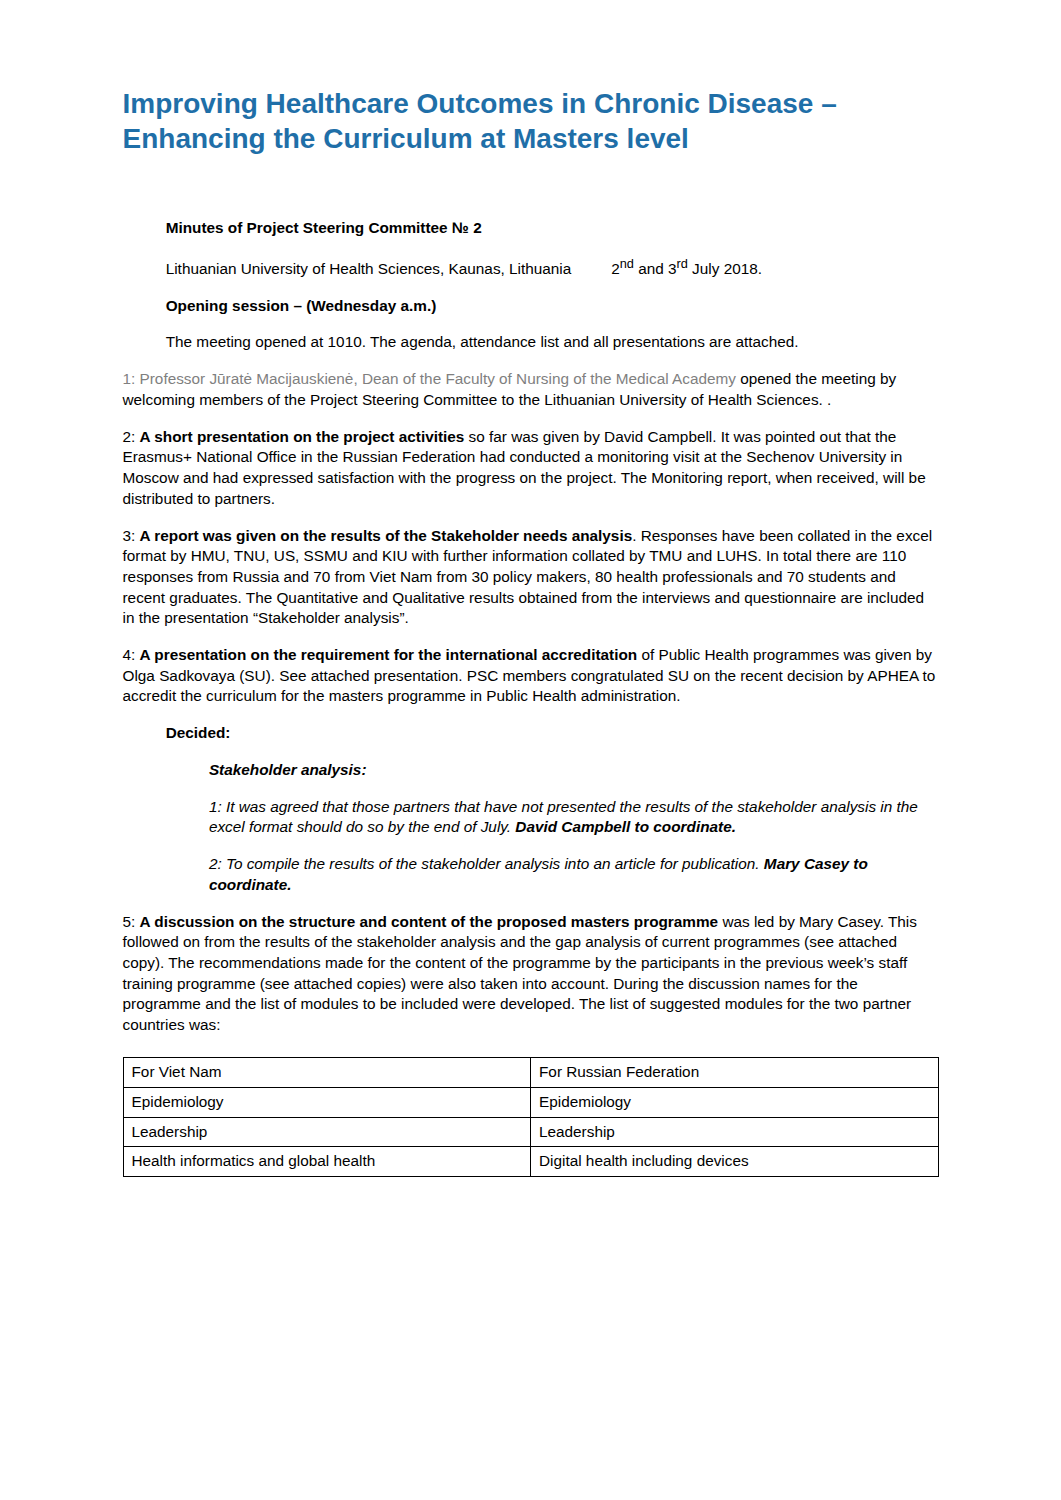Improving Healthcare Outcomes in Chronic Disease –
Enhancing the Curriculum at Masters level
Minutes of Project Steering Committee № 2
Lithuanian University of Health Sciences, Kaunas, Lithuania 2nd and 3rd July 2018.
Opening session – (Wednesday a.m.)
The meeting opened at 1010. The agenda, attendance list and all presentations are attached.
1: Professor Jūratė Macijauskienė, Dean of the Faculty of Nursing of the Medical Academy opened the meeting by welcoming members of the Project Steering Committee to the Lithuanian University of Health Sciences. .
2: A short presentation on the project activities so far was given by David Campbell. It was pointed out that the Erasmus+ National Office in the Russian Federation had conducted a monitoring visit at the Sechenov University in Moscow and had expressed satisfaction with the progress on the project. The Monitoring report, when received, will be distributed to partners.
3: A report was given on the results of the Stakeholder needs analysis. Responses have been collated in the excel format by HMU, TNU, US, SSMU and KIU with further information collated by TMU and LUHS. In total there are 110 responses from Russia and 70 from Viet Nam from 30 policy makers, 80 health professionals and 70 students and recent graduates. The Quantitative and Qualitative results obtained from the interviews and questionnaire are included in the presentation “Stakeholder analysis”.
4: A presentation on the requirement for the international accreditation of Public Health programmes was given by Olga Sadkovaya (SU). See attached presentation. PSC members congratulated SU on the recent decision by APHEA to accredit the curriculum for the masters programme in Public Health administration.
Decided:
Stakeholder analysis:
1: It was agreed that those partners that have not presented the results of the stakeholder analysis in the excel format should do so by the end of July. David Campbell to coordinate.
2: To compile the results of the stakeholder analysis into an article for publication. Mary Casey to coordinate.
5: A discussion on the structure and content of the proposed masters programme was led by Mary Casey. This followed on from the results of the stakeholder analysis and the gap analysis of current programmes (see attached copy). The recommendations made for the content of the programme by the participants in the previous week’s staff training programme (see attached copies) were also taken into account. During the discussion names for the programme and the list of modules to be included were developed. The list of suggested modules for the two partner countries was:
| For Viet Nam | For Russian Federation |
| Epidemiology | Epidemiology |
| Leadership | Leadership |
| Health informatics and global health | Digital health including devices |